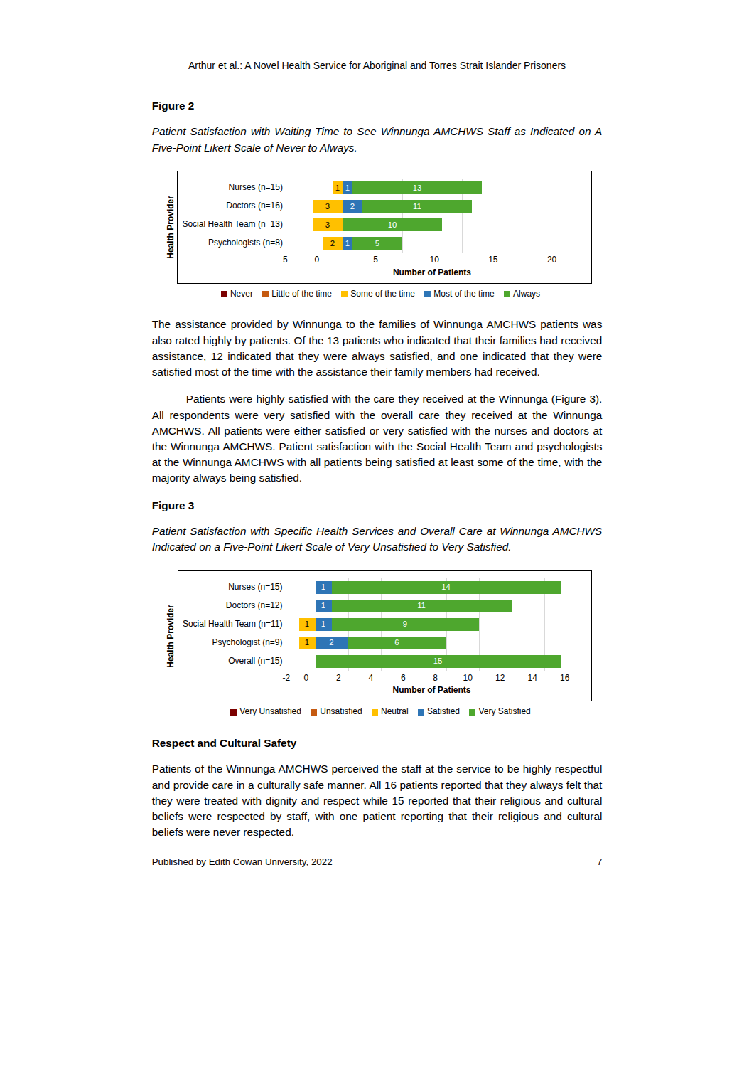Arthur et al.: A Novel Health Service for Aboriginal and Torres Strait Islander Prisoners
Figure 2
Patient Satisfaction with Waiting Time to See Winnunga AMCHWS Staff as Indicated on A Five-Point Likert Scale of Never to Always.
Health Provider
| Nurses (n=15) | 1 1 13 |
| Doctors (n=16) | 3 2 11 |
| Social Health Team (n=13) | 3 10 |
| Psychologists (n=8) | 2 1 5 |
| | / 5 / 0 / 5 / 10 / 15 / 20 / |
| | Number of Patients |
Never Little of the time Some of the time Most of the time Always
The assistance provided by Winnunga to the families of Winnunga AMCHWS patients was also rated highly by patients. Of the 13 patients who indicated that their families had received assistance, 12 indicated that they were always satisfied, and one indicated that they were satisfied most of the time with the assistance their family members had received.
Patients were highly satisfied with the care they received at the Winnunga (Figure 3). All respondents were very satisfied with the overall care they received at the Winnunga AMCHWS. All patients were either satisfied or very satisfied with the nurses and doctors at the Winnunga AMCHWS. Patient satisfaction with the Social Health Team and psychologists at the Winnunga AMCHWS with all patients being satisfied at least some of the time, with the majority always being satisfied.
Figure 3
Patient Satisfaction with Specific Health Services and Overall Care at Winnunga AMCHWS Indicated on a Five-Point Likert Scale of Very Unsatisfied to Very Satisfied.
Health Provider
| Nurses (n=15) | 1 14 |
| Doctors (n=12) | 1 11 |
| Social Health Team (n=11) | 1 1 9 |
| Psychologist (n=9) | 1 2 6 |
| Overall (n=15) | 15 |
| | / -2 / 0 / 2 / 4 / 6 / 8 / 10 / 12 / 14 / 16 / |
| | Number of Patients |
Very Unsatisfied Unsatisfied Neutral Satisfied Very Satisfied
Respect and Cultural Safety
Patients of the Winnunga AMCHWS perceived the staff at the service to be highly respectful and provide care in a culturally safe manner. All 16 patients reported that they always felt that they were treated with dignity and respect while 15 reported that their religious and cultural beliefs were respected by staff, with one patient reporting that their religious and cultural beliefs were never respected.
Published by Edith Cowan University, 2022 7